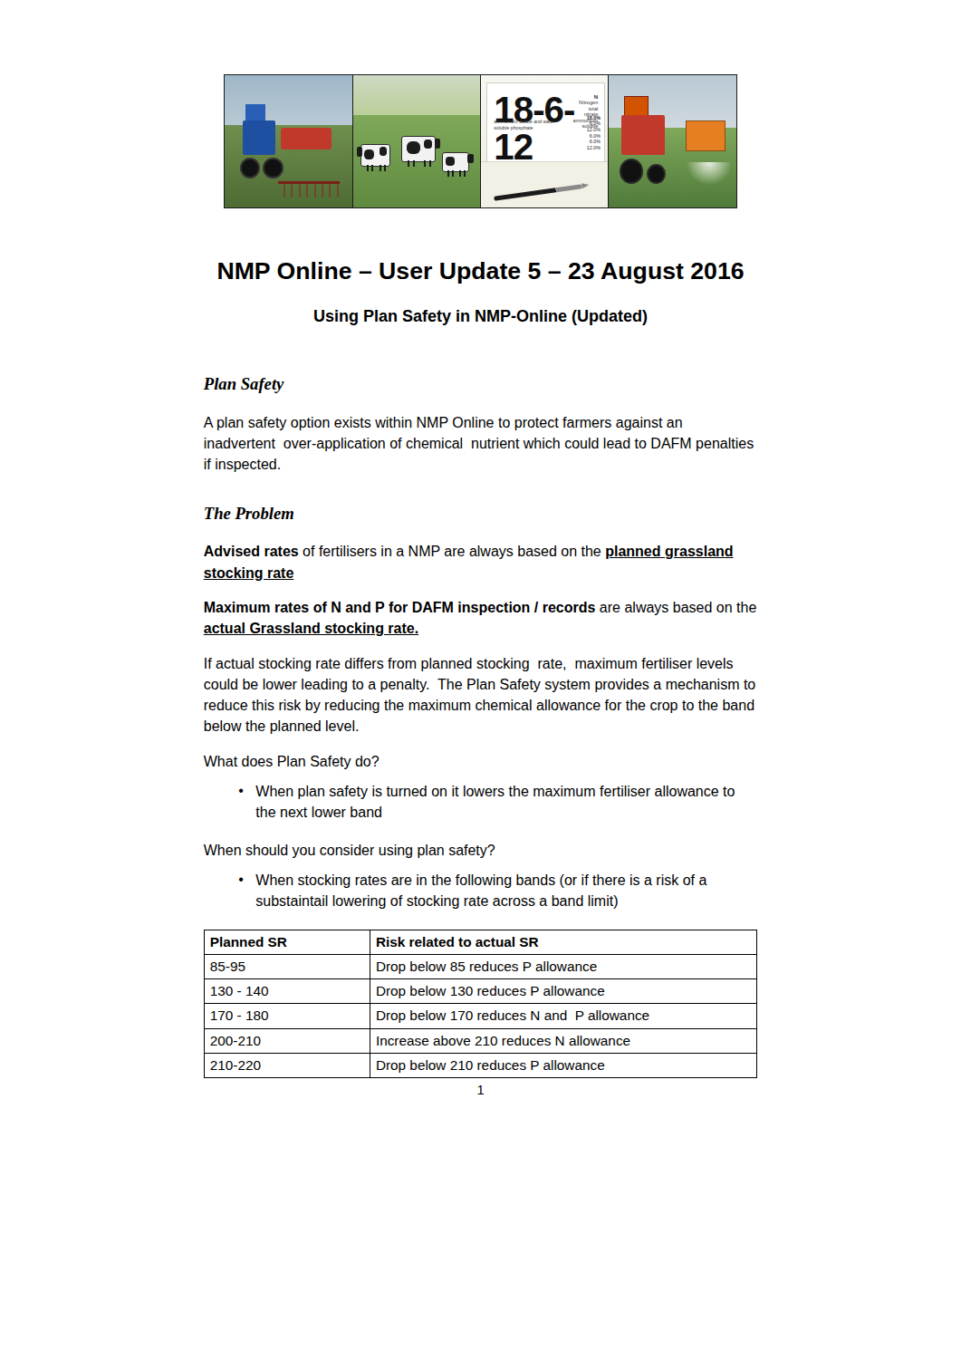18-6-12
N
Nitrogen
total
nitrate
ammonium
soluble
ammonium citrate and water
soluble phosphate
18.0%
6.0%
12.0%
6.0%
6.0%
12.0%
NMP Online – User Update 5 – 23 August 2016
Using Plan Safety in NMP-Online (Updated)
Plan Safety
A plan safety option exists within NMP Online to protect farmers against an inadvertent over-application of chemical nutrient which could lead to DAFM penalties if inspected.
The Problem
Advised rates of fertilisers in a NMP are always based on the planned grassland stocking rate
Maximum rates of N and P for DAFM inspection / records are always based on the actual Grassland stocking rate.
If actual stocking rate differs from planned stocking rate, maximum fertiliser levels could be lower leading to a penalty. The Plan Safety system provides a mechanism to reduce this risk by reducing the maximum chemical allowance for the crop to the band below the planned level.
What does Plan Safety do?
When plan safety is turned on it lowers the maximum fertiliser allowance to the next lower band
When should you consider using plan safety?
When stocking rates are in the following bands (or if there is a risk of a substaintail lowering of stocking rate across a band limit)
| Planned SR | Risk related to actual SR |
| 85-95 | Drop below 85 reduces P allowance |
| 130 - 140 | Drop below 130 reduces P allowance |
| 170 - 180 | Drop below 170 reduces N and P allowance |
| 200-210 | Increase above 210 reduces N allowance |
| 210-220 | Drop below 210 reduces P allowance |
1